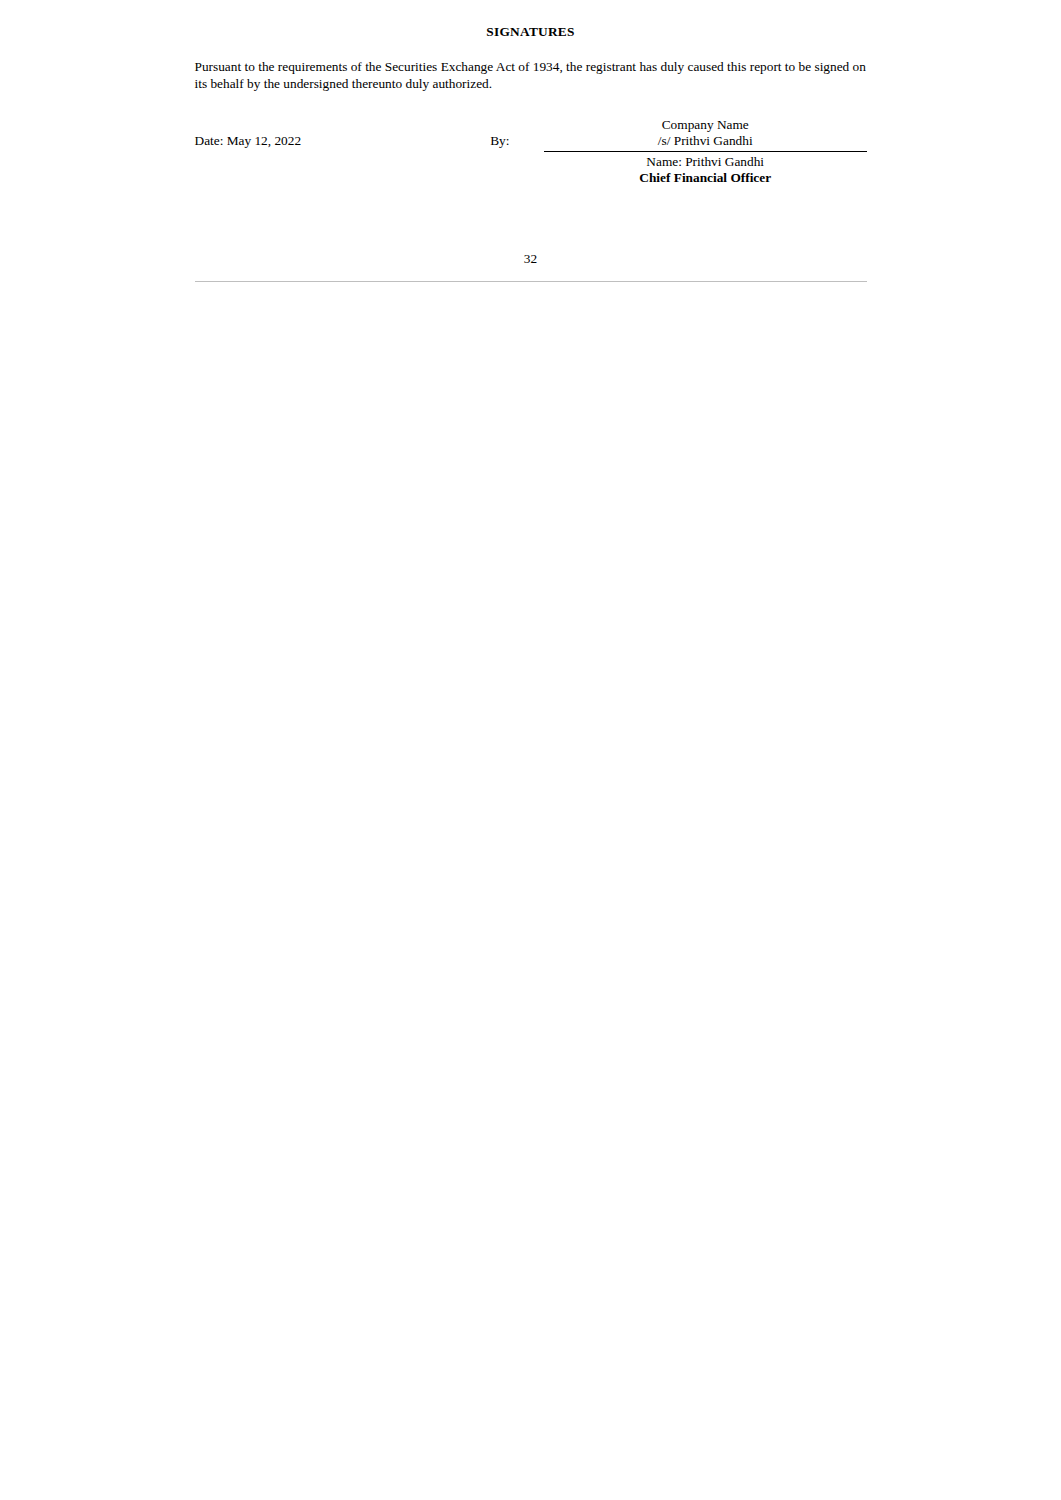SIGNATURES
Pursuant to the requirements of the Securities Exchange Act of 1934, the registrant has duly caused this report to be signed on its behalf by the undersigned thereunto duly authorized.
| | | | Company Name |
| Date: May 12, 2022 | | By: | /s/ Prithvi Gandhi Name: Prithvi Gandhi Chief Financial Officer |
32